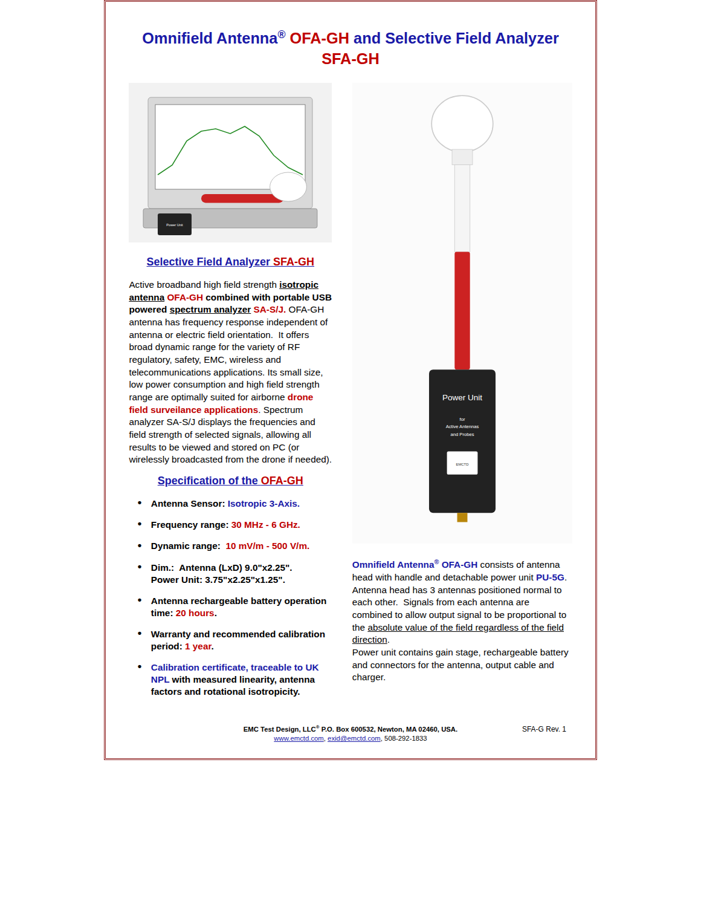Omnifield Antenna® OFA-GH and Selective Field Analyzer SFA-GH
Selective Field Analyzer SFA-GH
Active broadband high field strength isotropic antenna OFA-GH combined with portable USB powered spectrum analyzer SA-S/J. OFA-GH antenna has frequency response independent of antenna or electric field orientation. It offers broad dynamic range for the variety of RF regulatory, safety, EMC, wireless and telecommunications applications. Its small size, low power consumption and high field strength range are optimally suited for airborne drone field surveilance applications. Spectrum analyzer SA-S/J displays the frequencies and field strength of selected signals, allowing all results to be viewed and stored on PC (or wirelessly broadcasted from the drone if needed).
Specification of the OFA-GH
Antenna Sensor: Isotropic 3-Axis.
Frequency range: 30 MHz - 6 GHz.
Dynamic range: 10 mV/m - 500 V/m.
Dim.: Antenna (LxD) 9.0"x2.25".
Power Unit: 3.75"x2.25"x1.25".
Antenna rechargeable battery operation time: 20 hours.
Warranty and recommended calibration period: 1 year.
Calibration certificate, traceable to UK NPL with measured linearity, antenna factors and rotational isotropicity.
Omnifield Antenna® OFA-GH consists of antenna head with handle and detachable power unit PU-5G.
Antenna head has 3 antennas positioned normal to each other. Signals from each antenna are combined to allow output signal to be proportional to the absolute value of the field regardless of the field direction.
Power unit contains gain stage, rechargeable battery and connectors for the antenna, output cable and charger.
SFA-G Rev. 1 EMC Test Design, LLC® P.O. Box 600532, Newton, MA 02460, USA.
www.emctd.com, exid@emctd.com, 508-292-1833